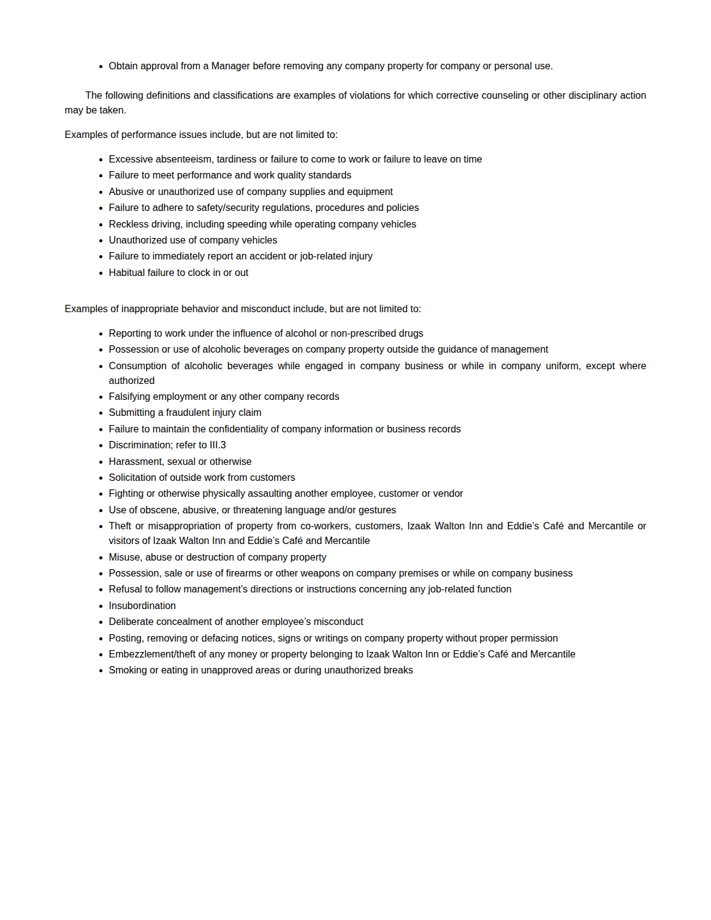Obtain approval from a Manager before removing any company property for company or personal use.
The following definitions and classifications are examples of violations for which corrective counseling or other disciplinary action may be taken.
Examples of performance issues include, but are not limited to:
Excessive absenteeism, tardiness or failure to come to work or failure to leave on time
Failure to meet performance and work quality standards
Abusive or unauthorized use of company supplies and equipment
Failure to adhere to safety/security regulations, procedures and policies
Reckless driving, including speeding while operating company vehicles
Unauthorized use of company vehicles
Failure to immediately report an accident or job-related injury
Habitual failure to clock in or out
Examples of inappropriate behavior and misconduct include, but are not limited to:
Reporting to work under the influence of alcohol or non-prescribed drugs
Possession or use of alcoholic beverages on company property outside the guidance of management
Consumption of alcoholic beverages while engaged in company business or while in company uniform, except where authorized
Falsifying employment or any other company records
Submitting a fraudulent injury claim
Failure to maintain the confidentiality of company information or business records
Discrimination; refer to III.3
Harassment, sexual or otherwise
Solicitation of outside work from customers
Fighting or otherwise physically assaulting another employee, customer or vendor
Use of obscene, abusive, or threatening language and/or gestures
Theft or misappropriation of property from co-workers, customers, Izaak Walton Inn and Eddie’s Café and Mercantile or visitors of Izaak Walton Inn and Eddie’s Café and Mercantile
Misuse, abuse or destruction of company property
Possession, sale or use of firearms or other weapons on company premises or while on company business
Refusal to follow management’s directions or instructions concerning any job-related function
Insubordination
Deliberate concealment of another employee’s misconduct
Posting, removing or defacing notices, signs or writings on company property without proper permission
Embezzlement/theft of any money or property belonging to Izaak Walton Inn or Eddie’s Café and Mercantile
Smoking or eating in unapproved areas or during unauthorized breaks